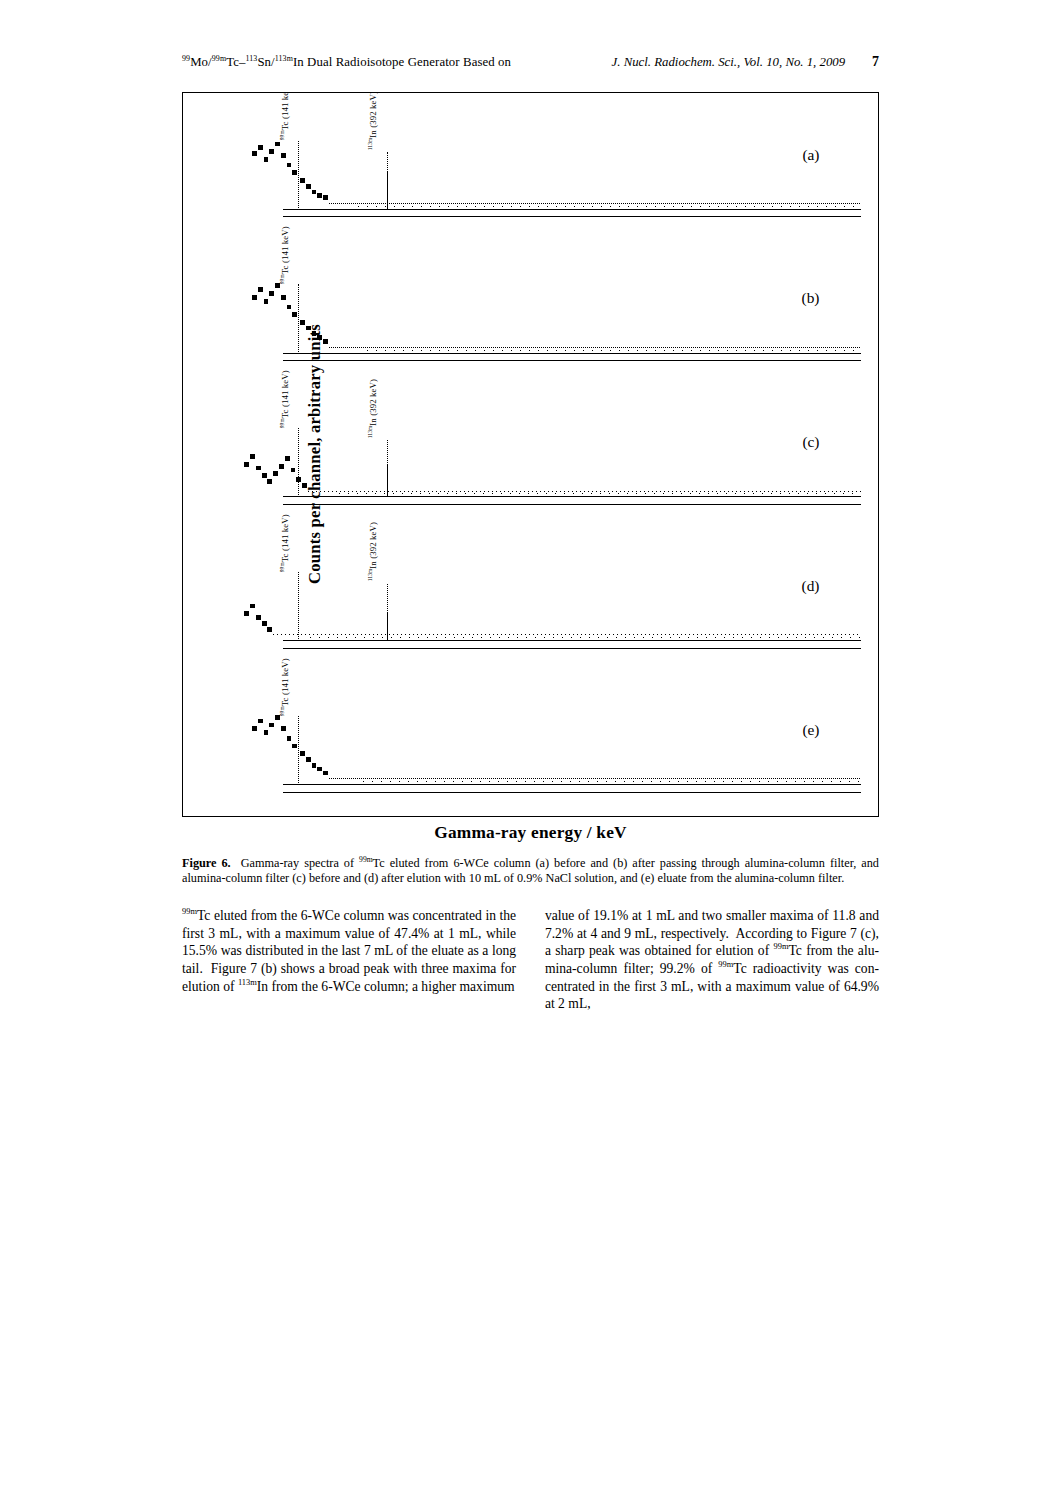99Mo/99mTc–113Sn/113mIn Dual Radioisotope Generator Based on
J. Nucl. Radiochem. Sci., Vol. 10, No. 1, 20097
Counts per channel, arbitrary units
(a)
99mTc (141 keV)
113mIn (392 keV)
(b)
99mTc (141 keV)
(c)
99mTc (141 keV)
113mIn (392 keV)
(d)
99mTc (141 keV)
113mIn (392 keV)
(e)
99mTc (141 keV)
Gamma-ray energy / keV
Figure 6. Gamma-ray spectra of 99mTc eluted from 6-WCe column (a) before and (b) after passing through alumina-column filter, and alumina-column filter (c) before and (d) after elution with 10 mL of 0.9% NaCl solution, and (e) eluate from the alumina-column filter.
99mTc eluted from the 6-WCe column was concentrated in the first 3 mL, with a maximum value of 47.4% at 1 mL, while 15.5% was distributed in the last 7 mL of the eluate as a long tail. Figure 7 (b) shows a broad peak with three maxima for elution of 113mIn from the 6-WCe column; a higher maximum
value of 19.1% at 1 mL and two smaller maxima of 11.8 and 7.2% at 4 and 9 mL, respectively. According to Figure 7 (c), a sharp peak was obtained for elution of 99mTc from the alumina-column filter; 99.2% of 99mTc radioactivity was concentrated in the first 3 mL, with a maximum value of 64.9% at 2 mL,